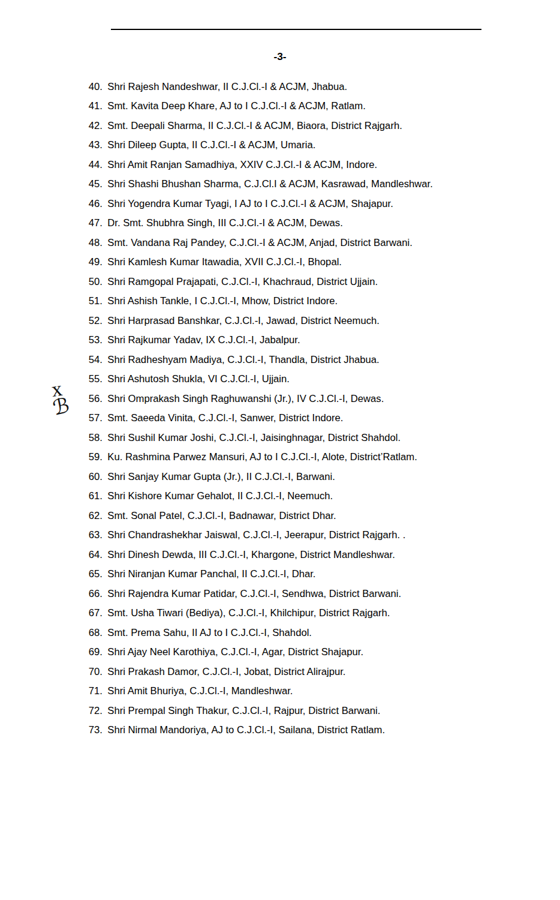-3-
x ℬ
Shri Rajesh Nandeshwar, II C.J.Cl.-I & ACJM, Jhabua.
Smt. Kavita Deep Khare, AJ to I C.J.Cl.-I & ACJM, Ratlam.
Smt. Deepali Sharma, II C.J.Cl.-I & ACJM, Biaora, District Rajgarh.
Shri Dileep Gupta, II C.J.Cl.-I & ACJM, Umaria.
Shri Amit Ranjan Samadhiya, XXIV C.J.Cl.-I & ACJM, Indore.
Shri Shashi Bhushan Sharma, C.J.Cl.I & ACJM, Kasrawad, Mandleshwar.
Shri Yogendra Kumar Tyagi, I AJ to I C.J.Cl.-I & ACJM, Shajapur.
Dr. Smt. Shubhra Singh, III C.J.Cl.-I & ACJM, Dewas.
Smt. Vandana Raj Pandey, C.J.Cl.-I & ACJM, Anjad, District Barwani.
Shri Kamlesh Kumar Itawadia, XVII C.J.Cl.-I, Bhopal.
Shri Ramgopal Prajapati, C.J.Cl.-I, Khachraud, District Ujjain.
Shri Ashish Tankle, I C.J.Cl.-I, Mhow, District Indore.
Shri Harprasad Banshkar, C.J.Cl.-I, Jawad, District Neemuch.
Shri Rajkumar Yadav, IX C.J.Cl.-I, Jabalpur.
Shri Radheshyam Madiya, C.J.Cl.-I, Thandla, District Jhabua.
Shri Ashutosh Shukla, VI C.J.Cl.-I, Ujjain.
Shri Omprakash Singh Raghuwanshi (Jr.), IV C.J.Cl.-I, Dewas.
Smt. Saeeda Vinita, C.J.Cl.-I, Sanwer, District Indore.
Shri Sushil Kumar Joshi, C.J.Cl.-I, Jaisinghnagar, District Shahdol.
Ku. Rashmina Parwez Mansuri, AJ to I C.J.Cl.-I, Alote, District’Ratlam.
Shri Sanjay Kumar Gupta (Jr.), II C.J.Cl.-I, Barwani.
Shri Kishore Kumar Gehalot, II C.J.Cl.-I, Neemuch.
Smt. Sonal Patel, C.J.Cl.-I, Badnawar, District Dhar.
Shri Chandrashekhar Jaiswal, C.J.Cl.-I, Jeerapur, District Rajgarh. .
Shri Dinesh Dewda, III C.J.Cl.-I, Khargone, District Mandleshwar.
Shri Niranjan Kumar Panchal, II C.J.Cl.-I, Dhar.
Shri Rajendra Kumar Patidar, C.J.Cl.-I, Sendhwa, District Barwani.
Smt. Usha Tiwari (Bediya), C.J.Cl.-I, Khilchipur, District Rajgarh.
Smt. Prema Sahu, II AJ to I C.J.Cl.-I, Shahdol.
Shri Ajay Neel Karothiya, C.J.Cl.-I, Agar, District Shajapur.
Shri Prakash Damor, C.J.Cl.-I, Jobat, District Alirajpur.
Shri Amit Bhuriya, C.J.Cl.-I, Mandleshwar.
Shri Prempal Singh Thakur, C.J.Cl.-I, Rajpur, District Barwani.
Shri Nirmal Mandoriya, AJ to C.J.Cl.-I, Sailana, District Ratlam.